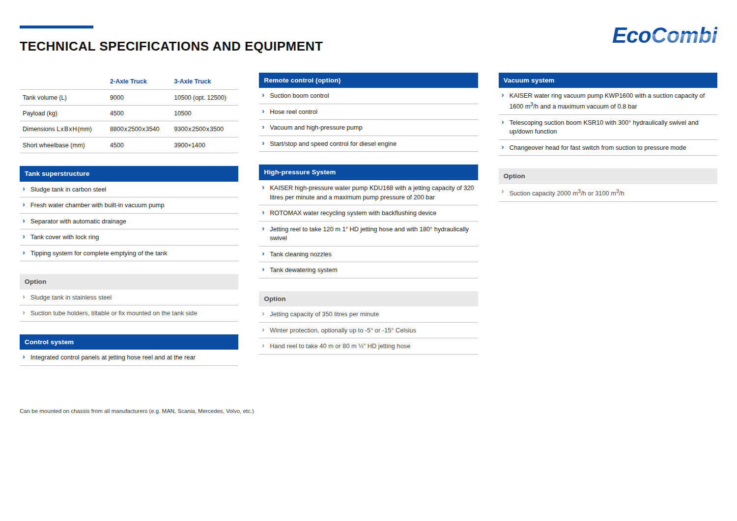Technical specifications and equipment
Eco Combi
| | 2-Axle Truck | 3-Axle Truck |
| --- | --- | --- |
| Tank volume (L) | 9000 | 10500 (opt. 12500) |
| Payload (kg) | 4500 | 10500 |
| Dimensions L x B x H (mm) | 8800 x 2500 x 3540 | 9300 x 2500 x 3500 |
| Short wheelbase (mm) | 4500 | 3900+1400 |
Tank superstructure
Sludge tank in carbon steel
Fresh water chamber with built-in vacuum pump
Separator with automatic drainage
Tank cover with lock ring
Tipping system for complete emptying of the tank
Option
Sludge tank in stainless steel
Suction tube holders, tiltable or fix mounted on the tank side
Control system
Integrated control panels at jetting hose reel and at the rear
Remote control (option)
Suction boom control
Hose reel control
Vacuum and high-pressure pump
Start/stop and speed control for diesel engine
High-pressure System
KAISER high-pressure water pump KDU168 with a jetting capacity of 320 litres per minute and a maximum pump pressure of 200 bar
ROTOMAX water recycling system with backflushing device
Jetting reel to take 120 m 1“ HD jetting hose and with 180° hydraulically swivel
Tank cleaning nozzles
Tank dewatering system
Option
Jetting capacity of 350 litres per minute
Winter protection, optionally up to -5° or -15° Celsius
Hand reel to take 40 m or 80 m ½” HD jetting hose
Vacuum system
KAISER water ring vacuum pump KWP1600 with a suction capacity of 1600 m3/h and a maximum vacuum of 0.8 bar
Telescoping suction boom KSR10 with 300° hydraulically swivel and up/down function
Changeover head for fast switch from suction to pressure mode
Option
Suction capacity 2000 m3/h or 3100 m3/h
Can be mounted on chassis from all manufacturers (e.g. MAN, Scania, Mercedes, Volvo, etc.)